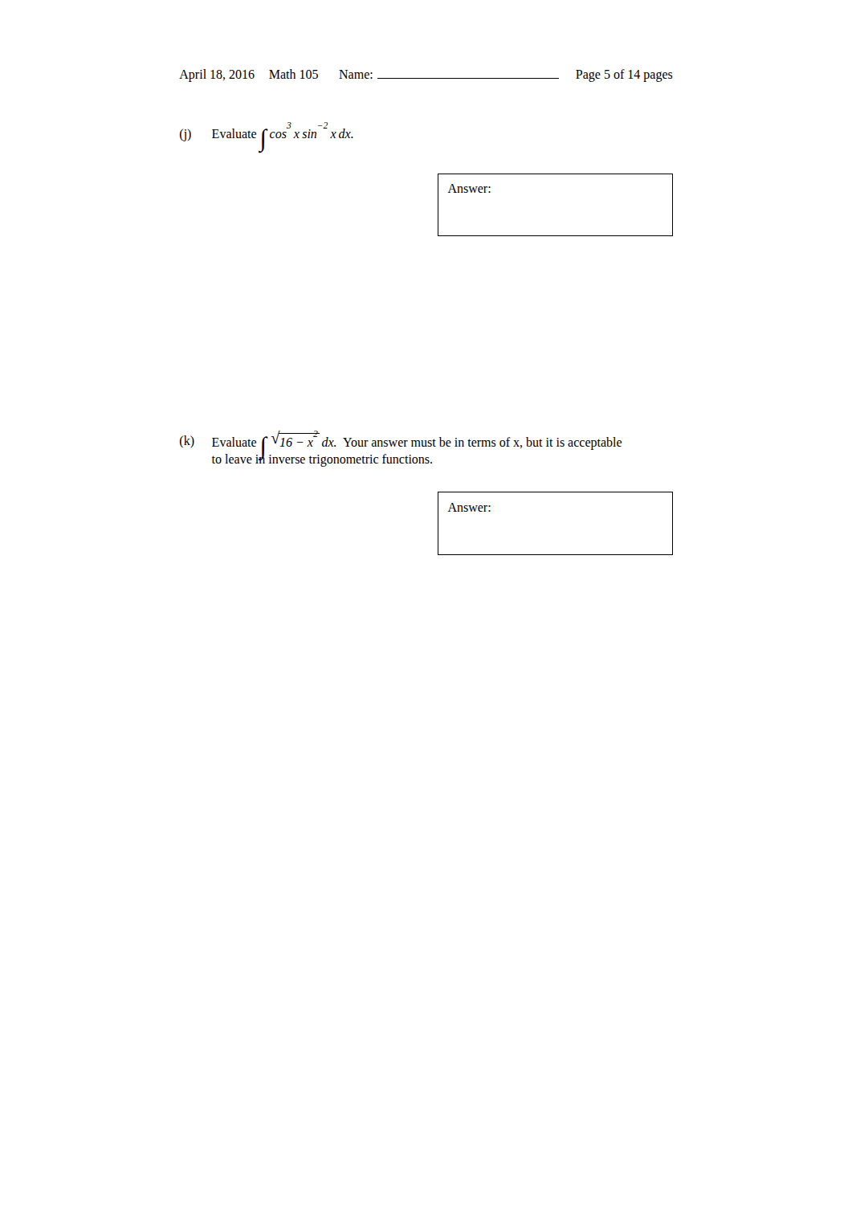April 18, 2016 Math 105 Name:
Page 5 of 14 pages
(j)
Evaluate ∫cos3 x sin−2 xdx.
Answer:
(k)
Evaluate ∫16 − x2 dx. Your answer must be in terms of x, but it is acceptable to leave in inverse trigonometric functions.
Answer: